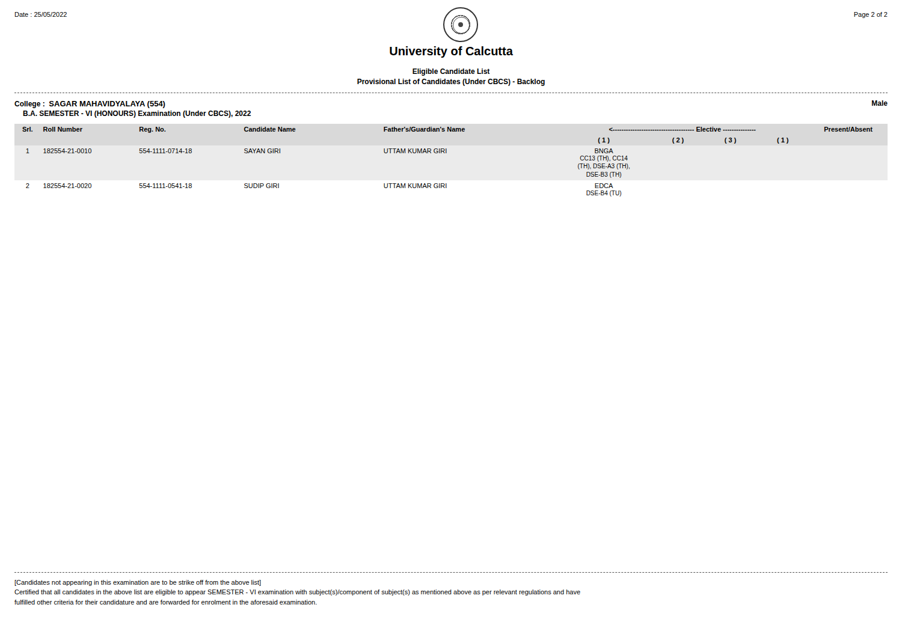Date : 25/05/2022
Page 2 of 2
University of Calcutta
Eligible Candidate List
Provisional List of Candidates (Under CBCS) - Backlog
College : SAGAR MAHAVIDYALAYA (554)
Male
B.A. SEMESTER - VI (HONOURS) Examination (Under CBCS), 2022
| Srl. | Roll Number | Reg. No. | Candidate Name | Father's/Guardian's Name | <------------------------------------- Elective --------------- | Present/Absent |
| --- | --- | --- | --- | --- | --- | --- |
| | | | | | ( 1 ) | ( 2 ) | ( 3 ) | ( 1 ) | |
| 1 | 182554-21-0010 | 554-1111-0714-18 | SAYAN GIRI | UTTAM KUMAR GIRI | BNGA CC13 (TH), CC14 (TH), DSE-A3 (TH), DSE-B3 (TH) | | | | |
| 2 | 182554-21-0020 | 554-1111-0541-18 | SUDIP GIRI | UTTAM KUMAR GIRI | EDCA DSE-B4 (TU) | | | | |
[Candidates not appearing in this examination are to be strike off from the above list]
Certified that all candidates in the above list are eligible to appear SEMESTER - VI examination with subject(s)/component of subject(s) as mentioned above as per relevant regulations and have
fulfilled other criteria for their candidature and are forwarded for enrolment in the aforesaid examination.